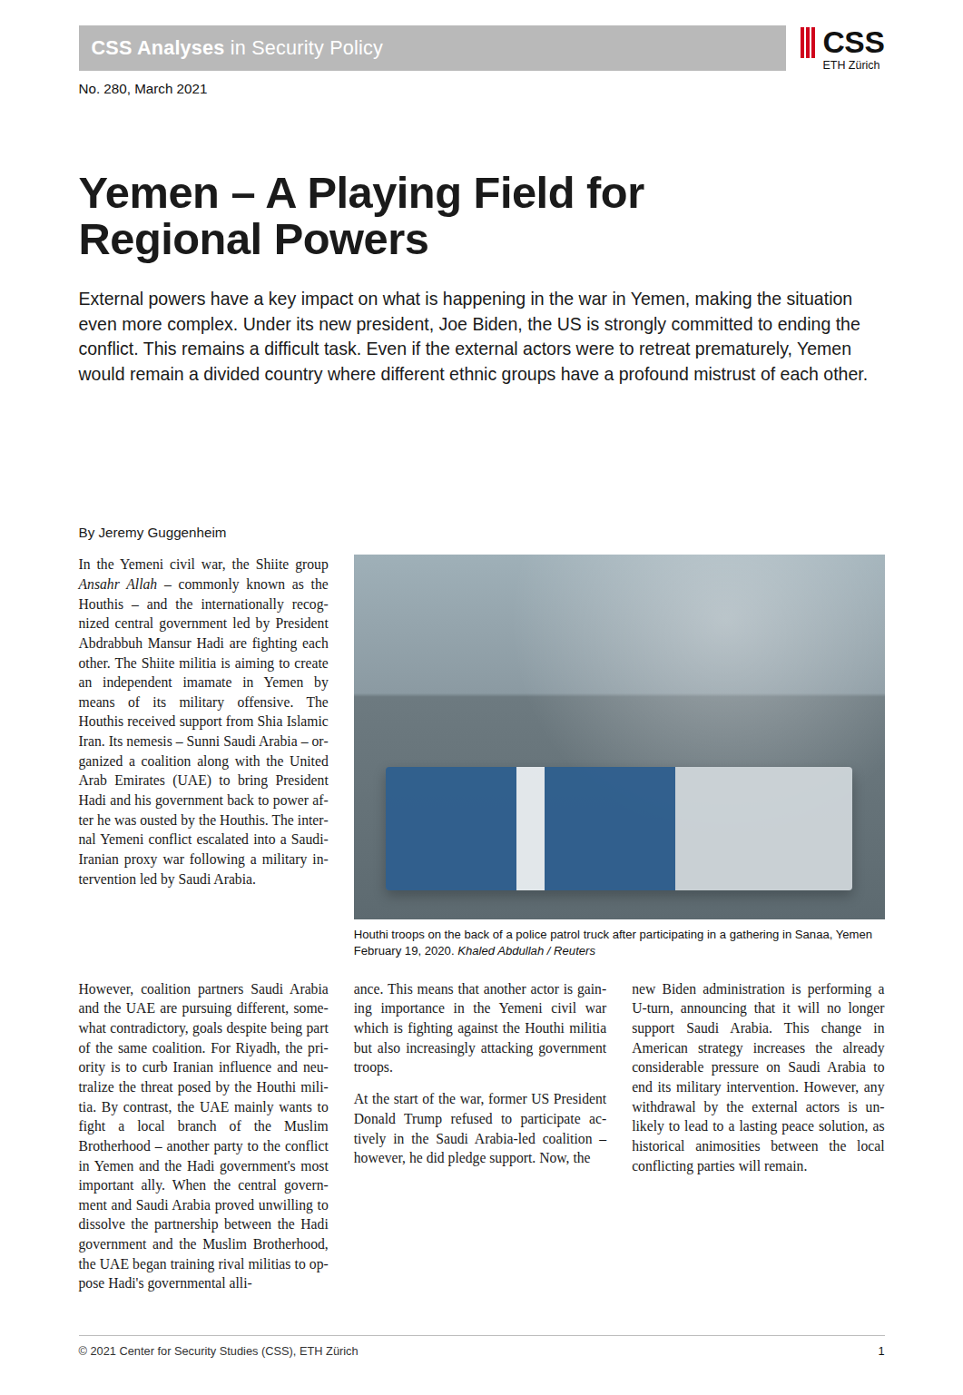CSS Analyses in Security Policy
CSS ETH Zürich
No. 280, March 2021
Yemen – A Playing Field for Regional Powers
External powers have a key impact on what is happening in the war in Yemen, making the situation even more complex. Under its new president, Joe Biden, the US is strongly committed to ending the conflict. This remains a difficult task. Even if the external actors were to retreat prematurely, Yemen would remain a divided country where different ethnic groups have a profound mistrust of each other.
By Jeremy Guggenheim
In the Yemeni civil war, the Shiite group Ansahr Allah – commonly known as the Houthis – and the internationally recognized central government led by President Abdrabbuh Mansur Hadi are fighting each other. The Shiite militia is aiming to create an independent imamate in Yemen by means of its military offensive. The Houthis received support from Shia Islamic Iran. Its nemesis – Sunni Saudi Arabia – organized a coalition along with the United Arab Emirates (UAE) to bring President Hadi and his government back to power after he was ousted by the Houthis. The internal Yemeni conflict escalated into a Saudi-Iranian proxy war following a military intervention led by Saudi Arabia.
Houthi troops on the back of a police patrol truck after participating in a gathering in Sanaa, Yemen February 19, 2020. Khaled Abdullah / Reuters
However, coalition partners Saudi Arabia and the UAE are pursuing different, somewhat contradictory, goals despite being part of the same coalition. For Riyadh, the priority is to curb Iranian influence and neutralize the threat posed by the Houthi militia. By contrast, the UAE mainly wants to fight a local branch of the Muslim Brotherhood – another party to the conflict in Yemen and the Hadi government's most important ally. When the central government and Saudi Arabia proved unwilling to dissolve the partnership between the Hadi government and the Muslim Brotherhood, the UAE began training rival militias to oppose Hadi's governmental alli-
ance. This means that another actor is gaining importance in the Yemeni civil war which is fighting against the Houthi militia but also increasingly attacking government troops.
At the start of the war, former US President Donald Trump refused to participate actively in the Saudi Arabia-led coalition – however, he did pledge support. Now, the
new Biden administration is performing a U-turn, announcing that it will no longer support Saudi Arabia. This change in American strategy increases the already considerable pressure on Saudi Arabia to end its military intervention. However, any withdrawal by the external actors is unlikely to lead to a lasting peace solution, as historical animosities between the local conflicting parties will remain.
© 2021 Center for Security Studies (CSS), ETH Zürich 1